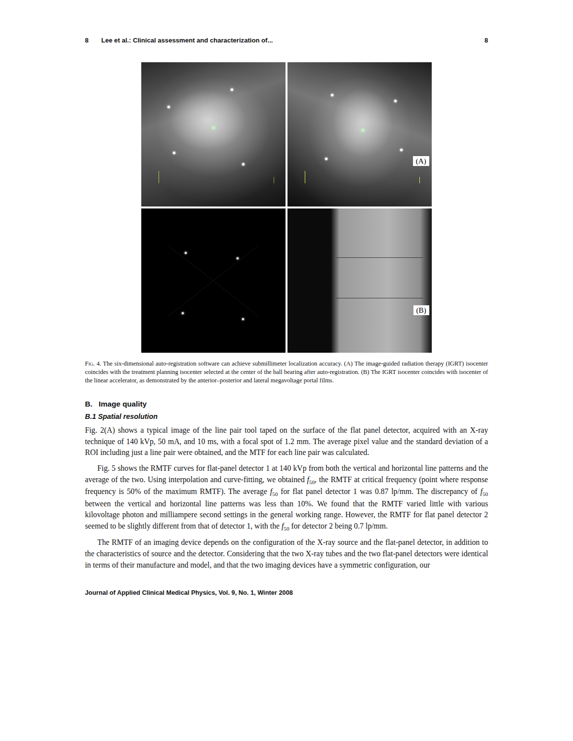8 Lee et al.: Clinical assessment and characterization of... 8
(A)
(B)
Fig. 4. The six-dimensional auto-registration software can achieve submillimeter localization accuracy. (A) The image-guided radiation therapy (IGRT) isocenter coincides with the treatment planning isocenter selected at the center of the ball bearing after auto-registration. (B) The IGRT isocenter coincides with isocenter of the linear accelerator, as demonstrated by the anterior–posterior and lateral megavoltage portal films.
B. Image quality
B.1 Spatial resolution
Fig. 2(A) shows a typical image of the line pair tool taped on the surface of the flat panel detector, acquired with an X-ray technique of 140 kVp, 50 mA, and 10 ms, with a focal spot of 1.2 mm. The average pixel value and the standard deviation of a ROI including just a line pair were obtained, and the MTF for each line pair was calculated.
Fig. 5 shows the RMTF curves for flat-panel detector 1 at 140 kVp from both the vertical and horizontal line patterns and the average of the two. Using interpolation and curve-fitting, we obtained f50, the RMTF at critical frequency (point where response frequency is 50% of the maximum RMTF). The average f50 for flat panel detector 1 was 0.87 lp/mm. The discrepancy of f50 between the vertical and horizontal line patterns was less than 10%. We found that the RMTF varied little with various kilovoltage photon and milliampere second settings in the general working range. However, the RMTF for flat panel detector 2 seemed to be slightly different from that of detector 1, with the f50 for detector 2 being 0.7 lp/mm.
The RMTF of an imaging device depends on the configuration of the X-ray source and the flat-panel detector, in addition to the characteristics of source and the detector. Considering that the two X-ray tubes and the two flat-panel detectors were identical in terms of their manufacture and model, and that the two imaging devices have a symmetric configuration, our
Journal of Applied Clinical Medical Physics, Vol. 9, No. 1, Winter 2008